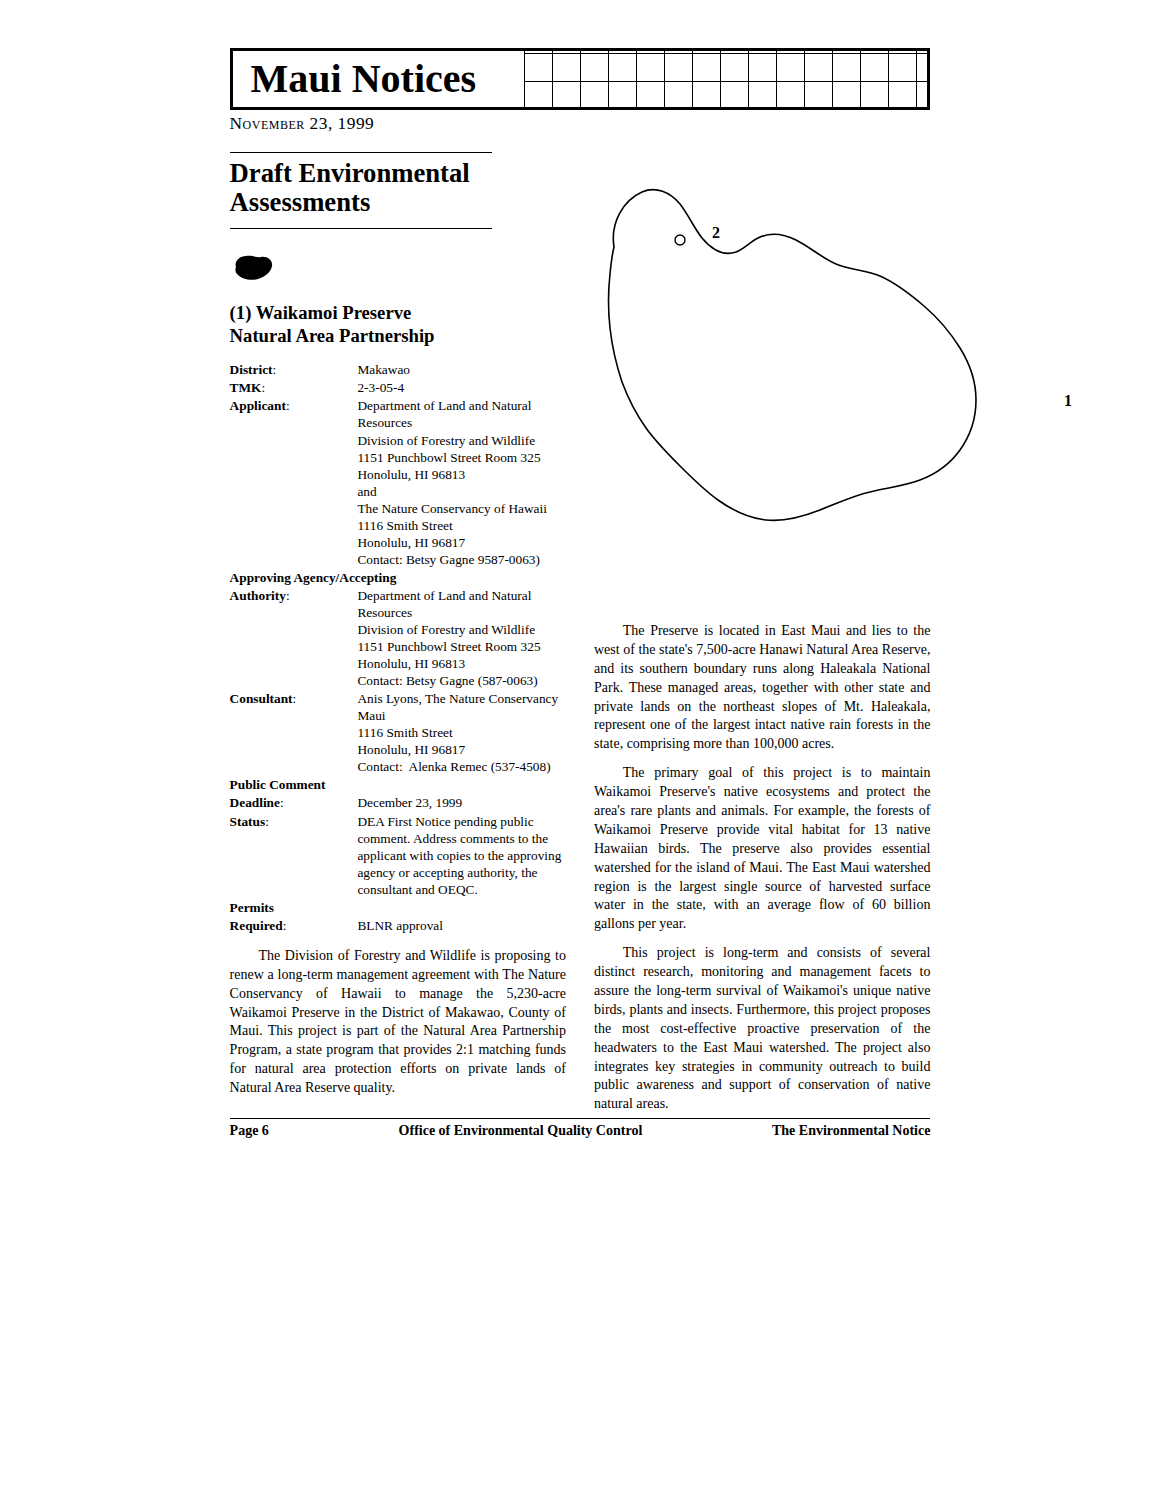Maui Notices
November 23, 1999
Draft Environmental Assessments
(1) Waikamoi Preserve
Natural Area Partnership
| District : | Makawao |
| TMK : | 2-3-05-4 |
| Applicant : | Department of Land and Natural Resources Division of Forestry and Wildlife 1151 Punchbowl Street Room 325 Honolulu, HI 96813 and The Nature Conservancy of Hawaii 1116 Smith Street Honolulu, HI 96817 Contact: Betsy Gagne 9587-0063) |
| Approving Agency/Accepting |
| Authority : | Department of Land and Natural Resources Division of Forestry and Wildlife 1151 Punchbowl Street Room 325 Honolulu, HI 96813 Contact: Betsy Gagne (587-0063) |
| Consultant : | Anis Lyons, The Nature Conservancy Maui 1116 Smith Street Honolulu, HI 96817 Contact: Alenka Remec (537-4508) |
| Public Comment |
| Deadline : | December 23, 1999 |
| Status : | DEA First Notice pending public comment. Address comments to the applicant with copies to the approving agency or accepting authority, the consultant and OEQC. |
| Permits |
| Required : | BLNR approval |
The Division of Forestry and Wildlife is proposing to renew a long-term management agreement with The Nature Conservancy of Hawaii to manage the 5,230-acre Waikamoi Preserve in the District of Makawao, County of Maui. This project is part of the Natural Area Partnership Program, a state program that provides 2:1 matching funds for natural area protection efforts on private lands of Natural Area Reserve quality.
2 1
The Preserve is located in East Maui and lies to the west of the state's 7,500-acre Hanawi Natural Area Reserve, and its southern boundary runs along Haleakala National Park. These managed areas, together with other state and private lands on the northeast slopes of Mt. Haleakala, represent one of the largest intact native rain forests in the state, comprising more than 100,000 acres.
The primary goal of this project is to maintain Waikamoi Preserve's native ecosystems and protect the area's rare plants and animals. For example, the forests of Waikamoi Preserve provide vital habitat for 13 native Hawaiian birds. The preserve also provides essential watershed for the island of Maui. The East Maui watershed region is the largest single source of harvested surface water in the state, with an average flow of 60 billion gallons per year.
This project is long-term and consists of several distinct research, monitoring and management facets to assure the long-term survival of Waikamoi's unique native birds, plants and insects. Furthermore, this project proposes the most cost-effective proactive preservation of the headwaters to the East Maui watershed. The project also integrates key strategies in community outreach to build public awareness and support of conservation of native natural areas.
Page 6 Office of Environmental Quality Control The Environmental Notice